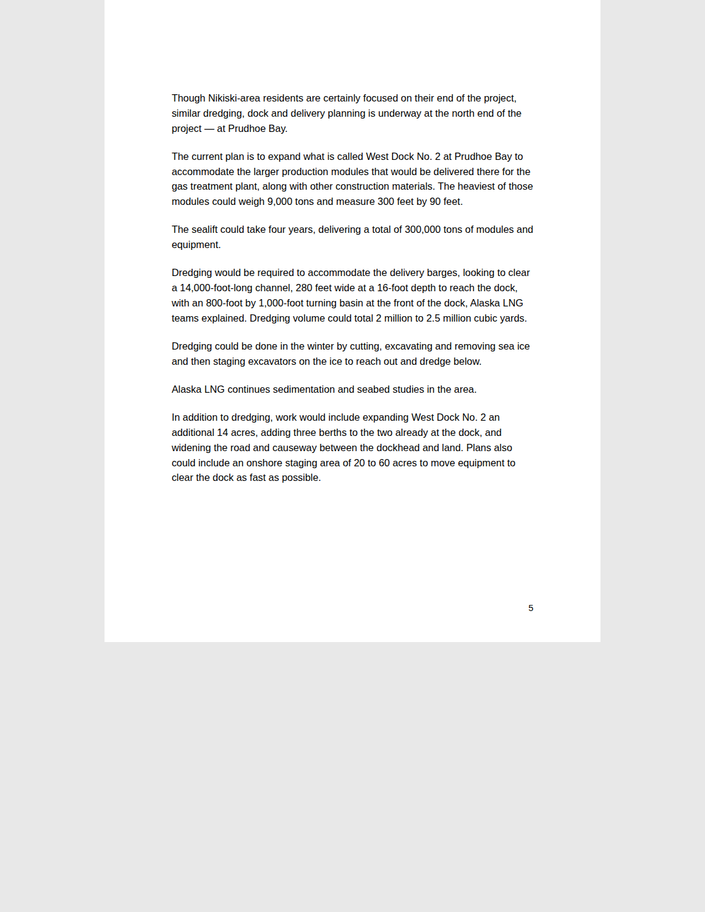Though Nikiski-area residents are certainly focused on their end of the project, similar dredging, dock and delivery planning is underway at the north end of the project — at Prudhoe Bay.
The current plan is to expand what is called West Dock No. 2 at Prudhoe Bay to accommodate the larger production modules that would be delivered there for the gas treatment plant, along with other construction materials. The heaviest of those modules could weigh 9,000 tons and measure 300 feet by 90 feet.
The sealift could take four years, delivering a total of 300,000 tons of modules and equipment.
Dredging would be required to accommodate the delivery barges, looking to clear a 14,000-foot-long channel, 280 feet wide at a 16-foot depth to reach the dock, with an 800-foot by 1,000-foot turning basin at the front of the dock, Alaska LNG teams explained. Dredging volume could total 2 million to 2.5 million cubic yards.
Dredging could be done in the winter by cutting, excavating and removing sea ice and then staging excavators on the ice to reach out and dredge below.
Alaska LNG continues sedimentation and seabed studies in the area.
In addition to dredging, work would include expanding West Dock No. 2 an additional 14 acres, adding three berths to the two already at the dock, and widening the road and causeway between the dockhead and land. Plans also could include an onshore staging area of 20 to 60 acres to move equipment to clear the dock as fast as possible.
5